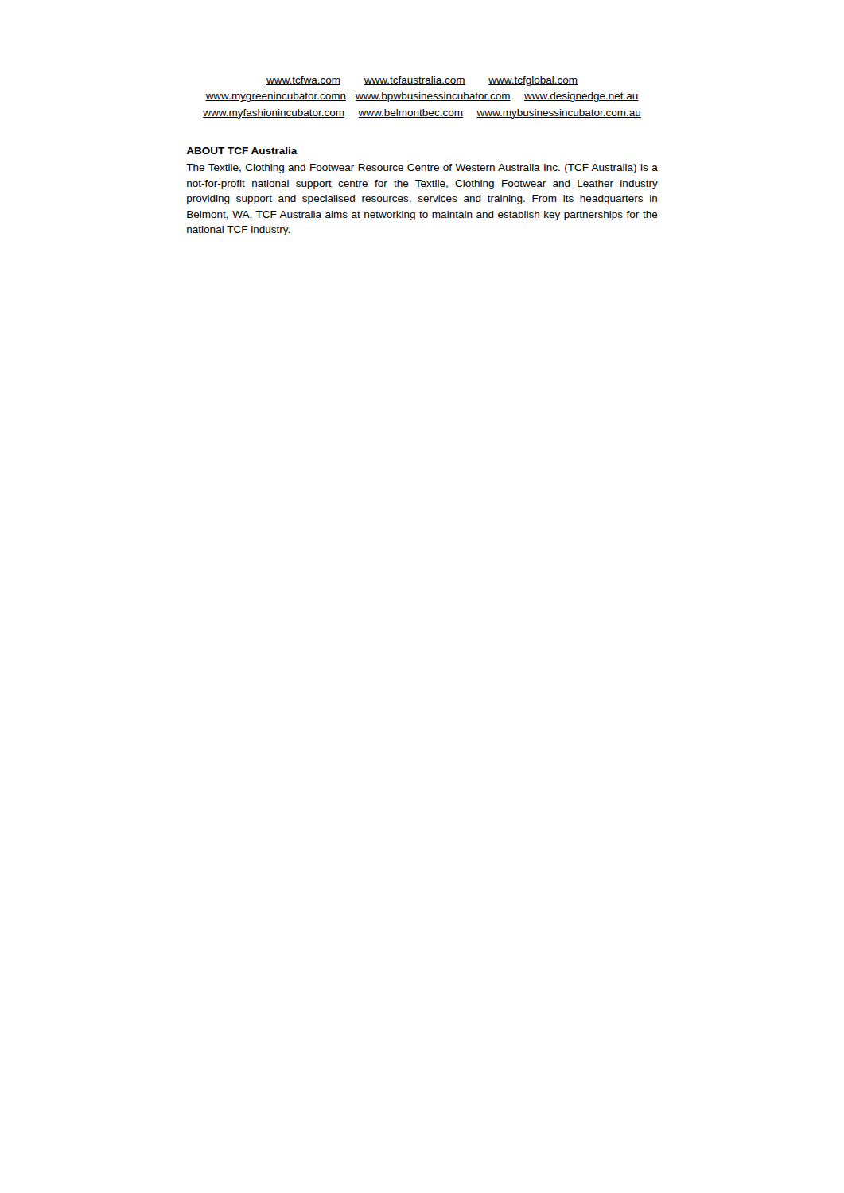www.tcfwa.com www.tcfaustralia.com www.tcfglobal.com
www.mygreenincubator.comn www.bpwbusinessincubator.com www.designedge.net.au
www.myfashionincubator.com www.belmontbec.com www.mybusinessincubator.com.au
ABOUT TCF Australia
The Textile, Clothing and Footwear Resource Centre of Western Australia Inc. (TCF Australia) is a not-for-profit national support centre for the Textile, Clothing Footwear and Leather industry providing support and specialised resources, services and training. From its headquarters in Belmont, WA, TCF Australia aims at networking to maintain and establish key partnerships for the national TCF industry.